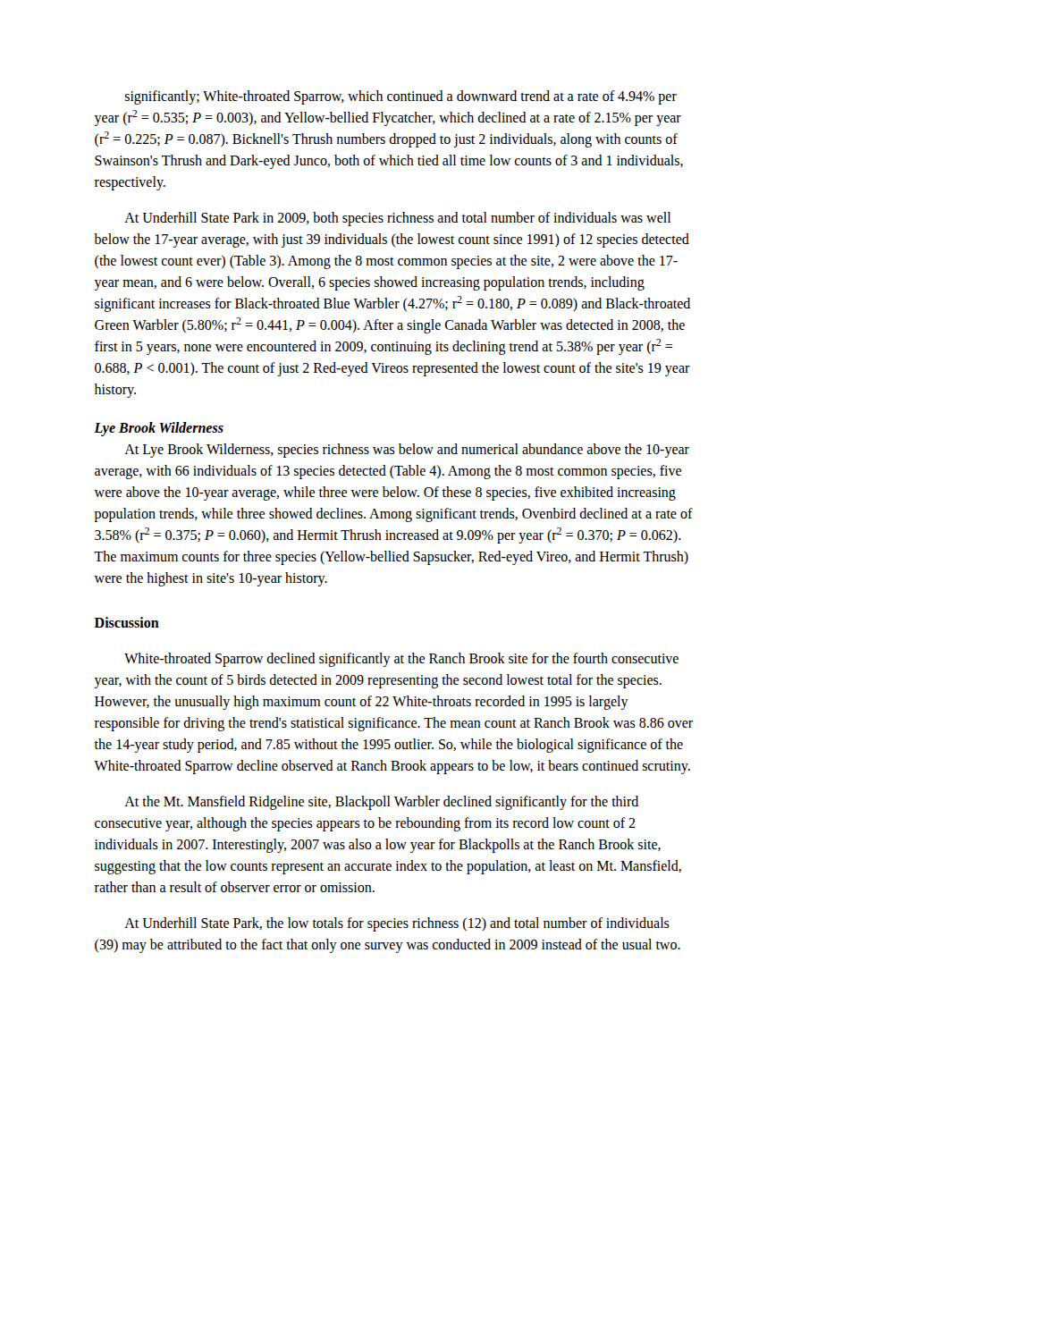significantly; White-throated Sparrow, which continued a downward trend at a rate of 4.94% per year (r2 = 0.535; P = 0.003), and Yellow-bellied Flycatcher, which declined at a rate of 2.15% per year (r2 = 0.225; P = 0.087). Bicknell's Thrush numbers dropped to just 2 individuals, along with counts of Swainson's Thrush and Dark-eyed Junco, both of which tied all time low counts of 3 and 1 individuals, respectively.
At Underhill State Park in 2009, both species richness and total number of individuals was well below the 17-year average, with just 39 individuals (the lowest count since 1991) of 12 species detected (the lowest count ever) (Table 3). Among the 8 most common species at the site, 2 were above the 17-year mean, and 6 were below. Overall, 6 species showed increasing population trends, including significant increases for Black-throated Blue Warbler (4.27%; r2 = 0.180, P = 0.089) and Black-throated Green Warbler (5.80%; r2 = 0.441, P = 0.004). After a single Canada Warbler was detected in 2008, the first in 5 years, none were encountered in 2009, continuing its declining trend at 5.38% per year (r2 = 0.688, P < 0.001). The count of just 2 Red-eyed Vireos represented the lowest count of the site's 19 year history.
Lye Brook Wilderness
At Lye Brook Wilderness, species richness was below and numerical abundance above the 10-year average, with 66 individuals of 13 species detected (Table 4). Among the 8 most common species, five were above the 10-year average, while three were below. Of these 8 species, five exhibited increasing population trends, while three showed declines. Among significant trends, Ovenbird declined at a rate of 3.58% (r2 = 0.375; P = 0.060), and Hermit Thrush increased at 9.09% per year (r2 = 0.370; P = 0.062). The maximum counts for three species (Yellow-bellied Sapsucker, Red-eyed Vireo, and Hermit Thrush) were the highest in site's 10-year history.
Discussion
White-throated Sparrow declined significantly at the Ranch Brook site for the fourth consecutive year, with the count of 5 birds detected in 2009 representing the second lowest total for the species. However, the unusually high maximum count of 22 White-throats recorded in 1995 is largely responsible for driving the trend's statistical significance. The mean count at Ranch Brook was 8.86 over the 14-year study period, and 7.85 without the 1995 outlier. So, while the biological significance of the White-throated Sparrow decline observed at Ranch Brook appears to be low, it bears continued scrutiny.
At the Mt. Mansfield Ridgeline site, Blackpoll Warbler declined significantly for the third consecutive year, although the species appears to be rebounding from its record low count of 2 individuals in 2007. Interestingly, 2007 was also a low year for Blackpolls at the Ranch Brook site, suggesting that the low counts represent an accurate index to the population, at least on Mt. Mansfield, rather than a result of observer error or omission.
At Underhill State Park, the low totals for species richness (12) and total number of individuals (39) may be attributed to the fact that only one survey was conducted in 2009 instead of the usual two.